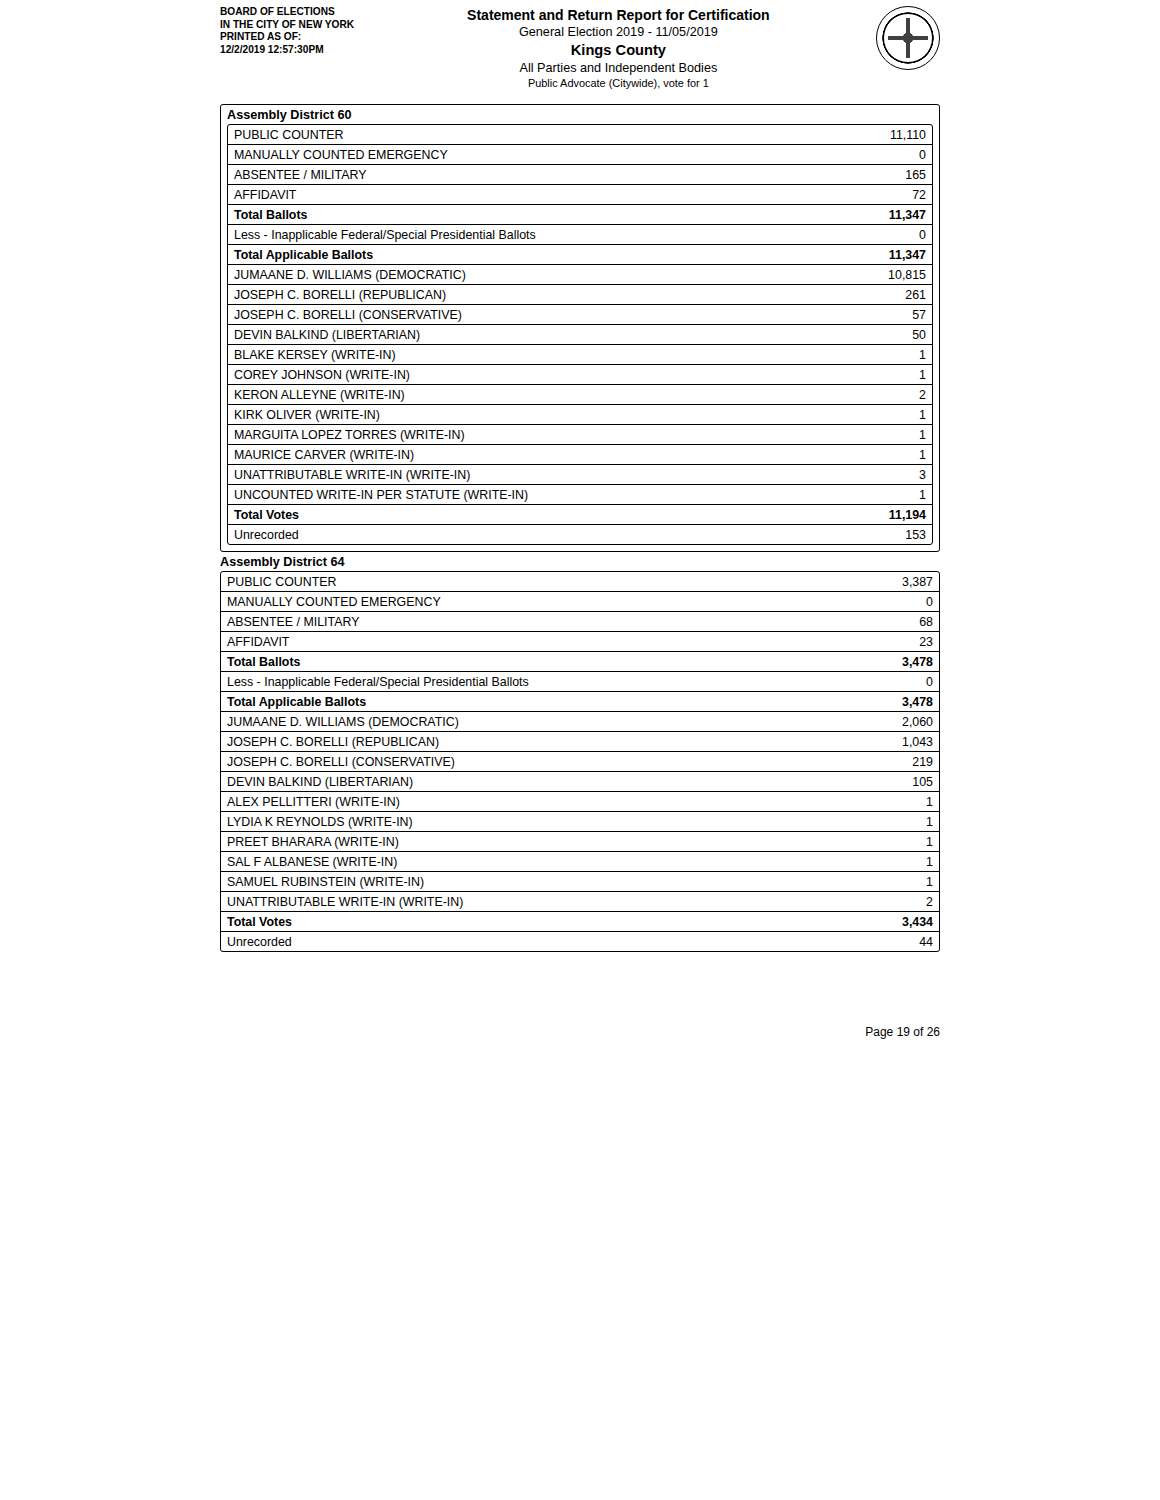BOARD OF ELECTIONS
IN THE CITY OF NEW YORK
PRINTED AS OF:
12/2/2019 12:57:30PM
Statement and Return Report for Certification
General Election 2019 - 11/05/2019
Kings County
All Parties and Independent Bodies
Public Advocate (Citywide), vote for 1
Assembly District 60
| PUBLIC COUNTER | 11,110 |
| MANUALLY COUNTED EMERGENCY | 0 |
| ABSENTEE / MILITARY | 165 |
| AFFIDAVIT | 72 |
| Total Ballots | 11,347 |
| Less - Inapplicable Federal/Special Presidential Ballots | 0 |
| Total Applicable Ballots | 11,347 |
| JUMAANE D. WILLIAMS (DEMOCRATIC) | 10,815 |
| JOSEPH C. BORELLI (REPUBLICAN) | 261 |
| JOSEPH C. BORELLI (CONSERVATIVE) | 57 |
| DEVIN BALKIND (LIBERTARIAN) | 50 |
| BLAKE KERSEY (WRITE-IN) | 1 |
| COREY JOHNSON (WRITE-IN) | 1 |
| KERON ALLEYNE (WRITE-IN) | 2 |
| KIRK OLIVER (WRITE-IN) | 1 |
| MARGUITA LOPEZ TORRES (WRITE-IN) | 1 |
| MAURICE CARVER (WRITE-IN) | 1 |
| UNATTRIBUTABLE WRITE-IN (WRITE-IN) | 3 |
| UNCOUNTED WRITE-IN PER STATUTE (WRITE-IN) | 1 |
| Total Votes | 11,194 |
| Unrecorded | 153 |
Assembly District 64
| PUBLIC COUNTER | 3,387 |
| MANUALLY COUNTED EMERGENCY | 0 |
| ABSENTEE / MILITARY | 68 |
| AFFIDAVIT | 23 |
| Total Ballots | 3,478 |
| Less - Inapplicable Federal/Special Presidential Ballots | 0 |
| Total Applicable Ballots | 3,478 |
| JUMAANE D. WILLIAMS (DEMOCRATIC) | 2,060 |
| JOSEPH C. BORELLI (REPUBLICAN) | 1,043 |
| JOSEPH C. BORELLI (CONSERVATIVE) | 219 |
| DEVIN BALKIND (LIBERTARIAN) | 105 |
| ALEX PELLITTERI (WRITE-IN) | 1 |
| LYDIA K REYNOLDS (WRITE-IN) | 1 |
| PREET BHARARA (WRITE-IN) | 1 |
| SAL F ALBANESE (WRITE-IN) | 1 |
| SAMUEL RUBINSTEIN (WRITE-IN) | 1 |
| UNATTRIBUTABLE WRITE-IN (WRITE-IN) | 2 |
| Total Votes | 3,434 |
| Unrecorded | 44 |
Page 19 of 26